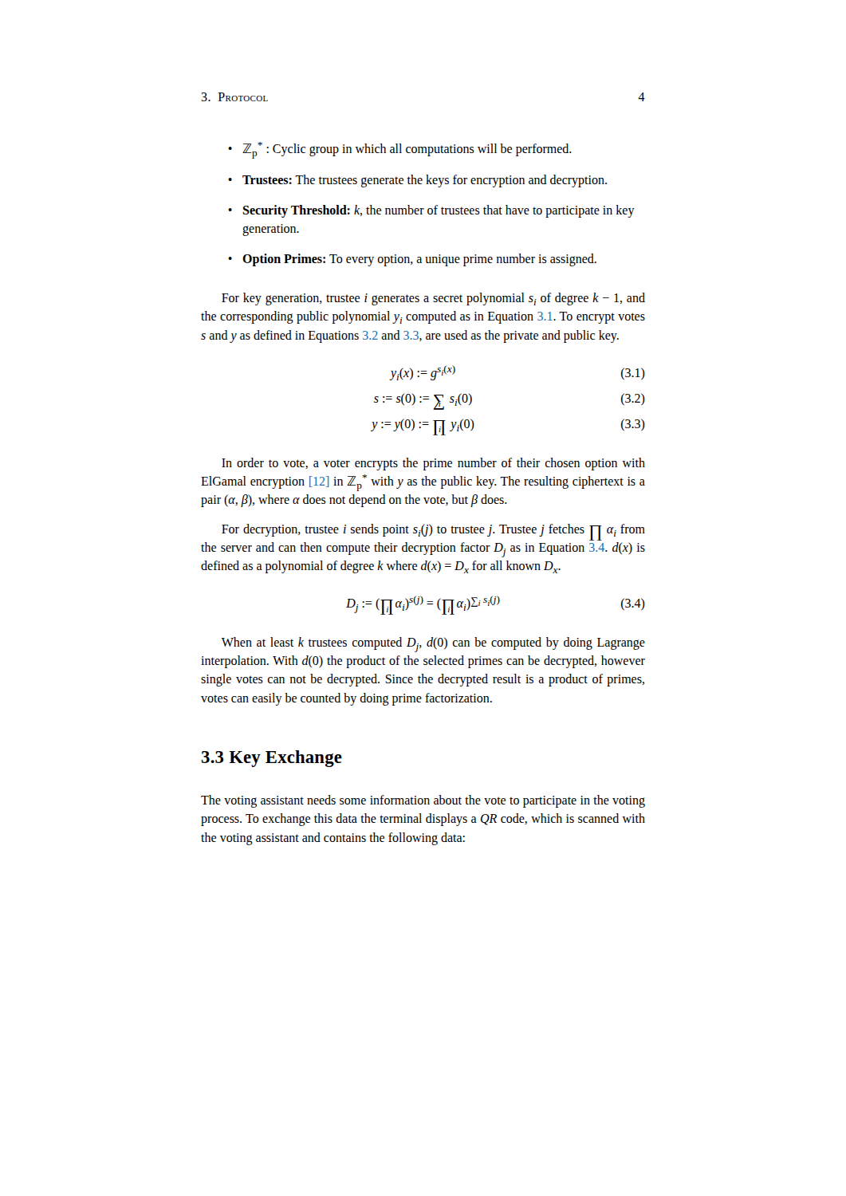3. Protocol
4
ℤp* : Cyclic group in which all computations will be performed.
Trustees: The trustees generate the keys for encryption and decryption.
Security Threshold: k, the number of trustees that have to participate in key generation.
Option Primes: To every option, a unique prime number is assigned.
For key generation, trustee i generates a secret polynomial si of degree k − 1, and the corresponding public polynomial yi computed as in Equation 3.1. To encrypt votes s and y as defined in Equations 3.2 and 3.3, are used as the private and public key.
yi(x) := gsi(x)
(3.1)
s := s(0) := ∑i si(0)
(3.2)
y := y(0) := ∏i yi(0)
(3.3)
In order to vote, a voter encrypts the prime number of their chosen option with ElGamal encryption [12] in ℤp* with y as the public key. The resulting ciphertext is a pair (α, β), where α does not depend on the vote, but β does.
For decryption, trustee i sends point si(j) to trustee j. Trustee j fetches ∏ αi from the server and can then compute their decryption factor Dj as in Equation 3.4. d(x) is defined as a polynomial of degree k where d(x) = Dx for all known Dx.
Dj := (∏i αi)s(j) = (∏i αi)∑i si(j)
(3.4)
When at least k trustees computed Dj, d(0) can be computed by doing Lagrange interpolation. With d(0) the product of the selected primes can be decrypted, however single votes can not be decrypted. Since the decrypted result is a product of primes, votes can easily be counted by doing prime factorization.
3.3 Key Exchange
The voting assistant needs some information about the vote to participate in the voting process. To exchange this data the terminal displays a QR code, which is scanned with the voting assistant and contains the following data: